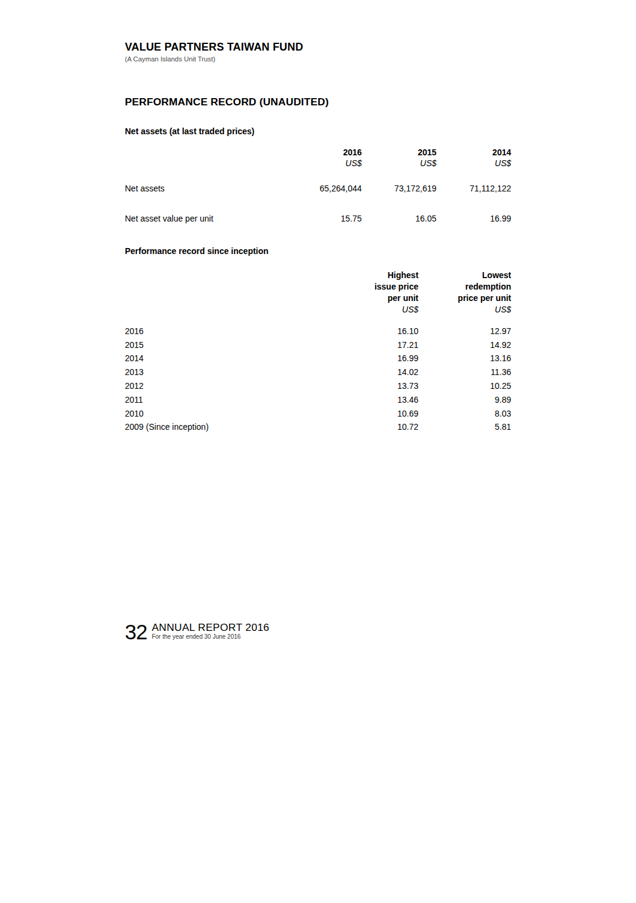VALUE PARTNERS TAIWAN FUND
(A Cayman Islands Unit Trust)
PERFORMANCE RECORD (UNAUDITED)
Net assets (at last traded prices)
| | 2016 | 2015 | 2014 |
| --- | --- | --- | --- |
| | US$ | US$ | US$ |
| Net assets | 65,264,044 | 73,172,619 | 71,112,122 |
| Net asset value per unit | 15.75 | 16.05 | 16.99 |
Performance record since inception
| | Highest issue price per unit US$ | Lowest redemption price per unit US$ |
| --- | --- | --- |
| 2016 | 16.10 | 12.97 |
| 2015 | 17.21 | 14.92 |
| 2014 | 16.99 | 13.16 |
| 2013 | 14.02 | 11.36 |
| 2012 | 13.73 | 10.25 |
| 2011 | 13.46 | 9.89 |
| 2010 | 10.69 | 8.03 |
| 2009 (Since inception) | 10.72 | 5.81 |
32
ANNUAL REPORT 2016
For the year ended 30 June 2016